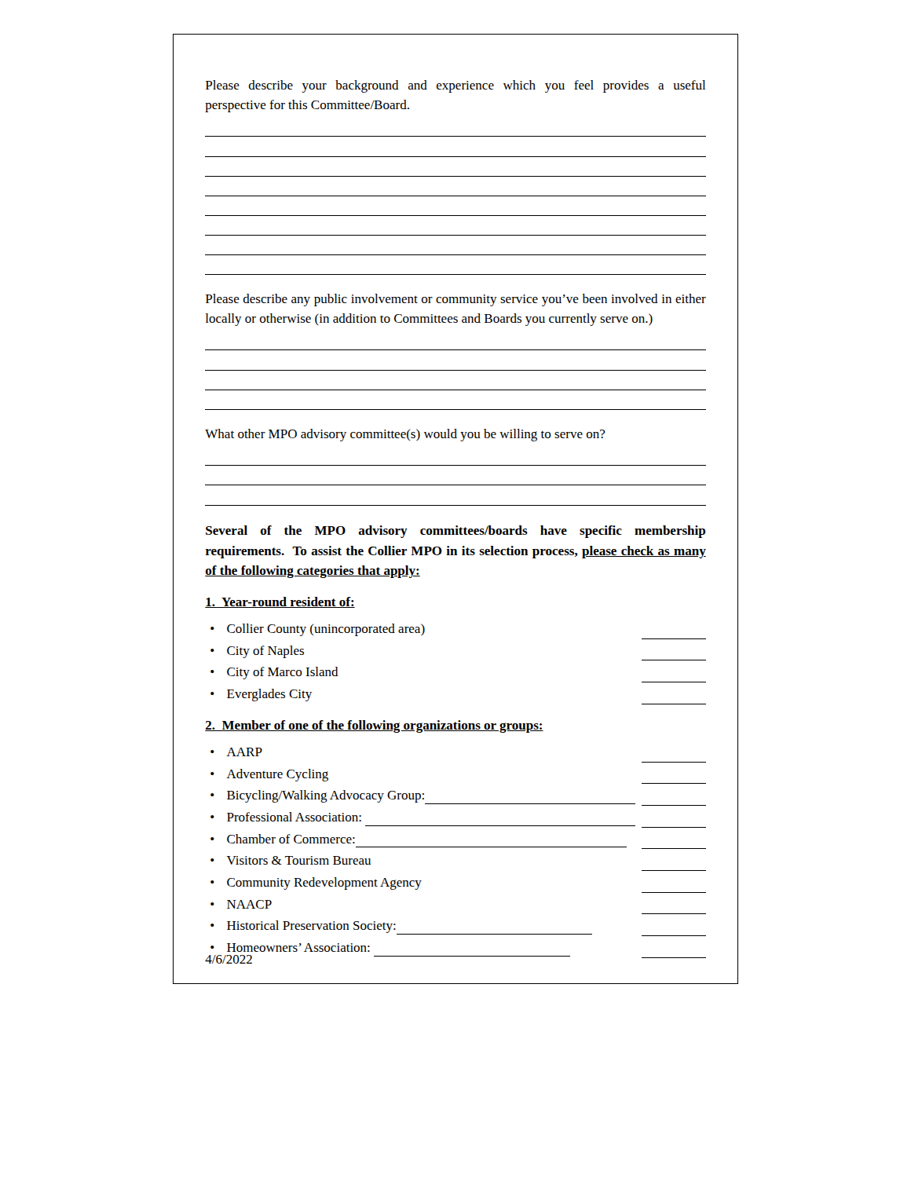Please describe your background and experience which you feel provides a useful perspective for this Committee/Board.
Please describe any public involvement or community service you’ve been involved in either locally or otherwise (in addition to Committees and Boards you currently serve on.)
What other MPO advisory committee(s) would you be willing to serve on?
Several of the MPO advisory committees/boards have specific membership requirements. To assist the Collier MPO in its selection process, please check as many of the following categories that apply:
1. Year-round resident of:
•Collier County (unincorporated area)
•City of Naples
•City of Marco Island
•Everglades City
2. Member of one of the following organizations or groups:
•AARP
•Adventure Cycling
•Bicycling/Walking Advocacy Group:
•Professional Association:
•Chamber of Commerce:
•Visitors & Tourism Bureau
•Community Redevelopment Agency
•NAACP
•Historical Preservation Society:
•Homeowners’ Association:
4/6/2022